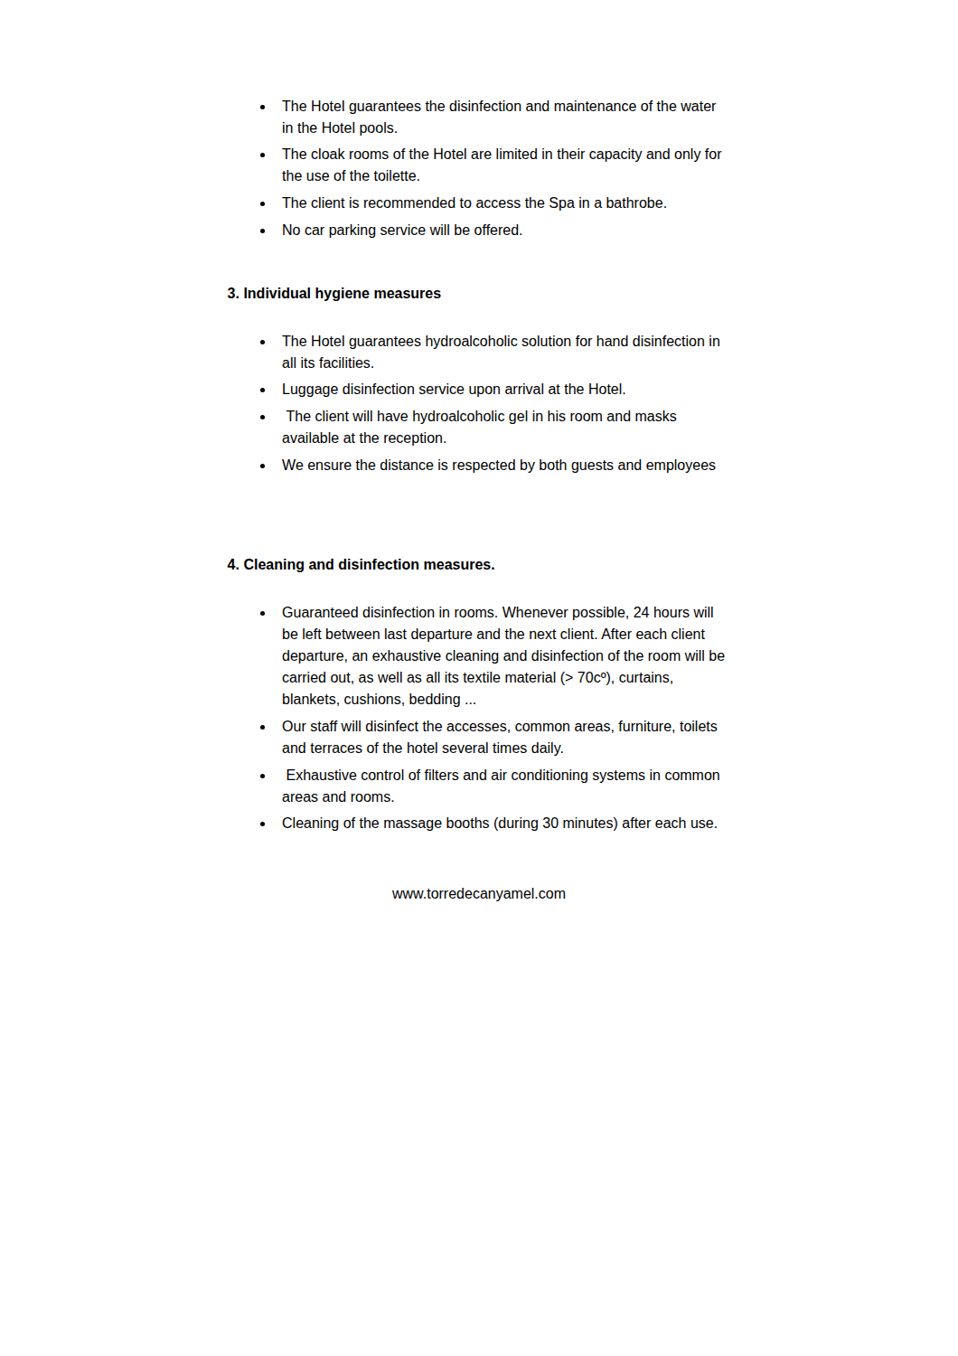The Hotel guarantees the disinfection and maintenance of the water in the Hotel pools.
The cloak rooms of the Hotel are limited in their capacity and only for the use of the toilette.
The client is recommended to access the Spa in a bathrobe.
No car parking service will be offered.
3. Individual hygiene measures
The Hotel guarantees hydroalcoholic solution for hand disinfection in all its facilities.
Luggage disinfection service upon arrival at the Hotel.
The client will have hydroalcoholic gel in his room and masks available at the reception.
We ensure the distance is respected by both guests and employees
4. Cleaning and disinfection measures.
Guaranteed disinfection in rooms. Whenever possible, 24 hours will be left between last departure and the next client. After each client departure, an exhaustive cleaning and disinfection of the room will be carried out, as well as all its textile material (> 70cº), curtains, blankets, cushions, bedding ...
Our staff will disinfect the accesses, common areas, furniture, toilets and terraces of the hotel several times daily.
Exhaustive control of filters and air conditioning systems in common areas and rooms.
Cleaning of the massage booths (during 30 minutes) after each use.
www.torredecanyamel.com